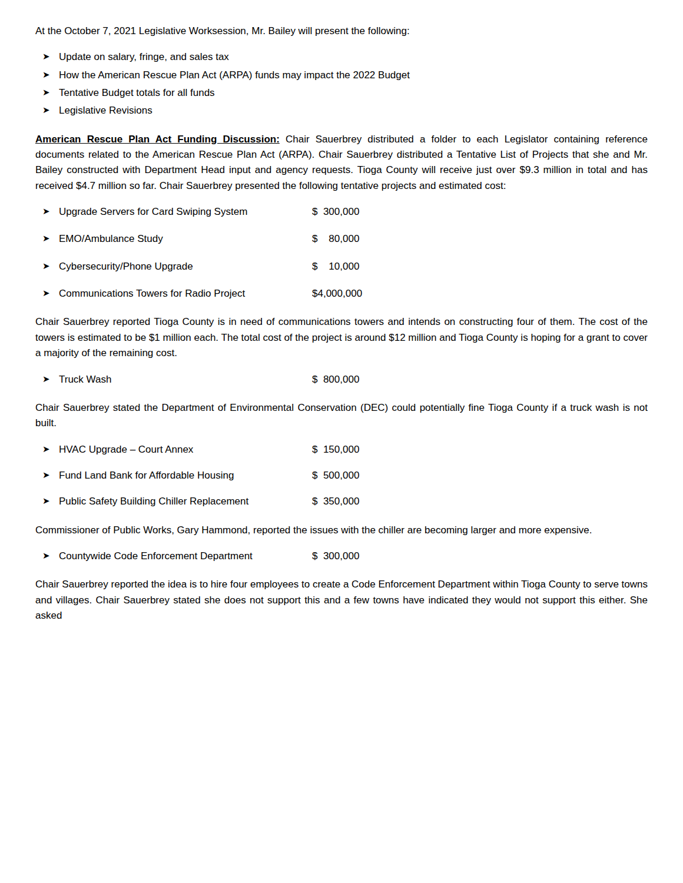At the October 7, 2021 Legislative Worksession, Mr. Bailey will present the following:
Update on salary, fringe, and sales tax
How the American Rescue Plan Act (ARPA) funds may impact the 2022 Budget
Tentative Budget totals for all funds
Legislative Revisions
American Rescue Plan Act Funding Discussion: Chair Sauerbrey distributed a folder to each Legislator containing reference documents related to the American Rescue Plan Act (ARPA). Chair Sauerbrey distributed a Tentative List of Projects that she and Mr. Bailey constructed with Department Head input and agency requests. Tioga County will receive just over $9.3 million in total and has received $4.7 million so far. Chair Sauerbrey presented the following tentative projects and estimated cost:
Upgrade Servers for Card Swiping System$ 300,000
EMO/Ambulance Study$ 80,000
Cybersecurity/Phone Upgrade$ 10,000
Communications Towers for Radio Project$4,000,000
Chair Sauerbrey reported Tioga County is in need of communications towers and intends on constructing four of them. The cost of the towers is estimated to be $1 million each. The total cost of the project is around $12 million and Tioga County is hoping for a grant to cover a majority of the remaining cost.
Truck Wash$ 800,000
Chair Sauerbrey stated the Department of Environmental Conservation (DEC) could potentially fine Tioga County if a truck wash is not built.
HVAC Upgrade – Court Annex$ 150,000
Fund Land Bank for Affordable Housing$ 500,000
Public Safety Building Chiller Replacement$ 350,000
Commissioner of Public Works, Gary Hammond, reported the issues with the chiller are becoming larger and more expensive.
Countywide Code Enforcement Department$ 300,000
Chair Sauerbrey reported the idea is to hire four employees to create a Code Enforcement Department within Tioga County to serve towns and villages. Chair Sauerbrey stated she does not support this and a few towns have indicated they would not support this either. She asked